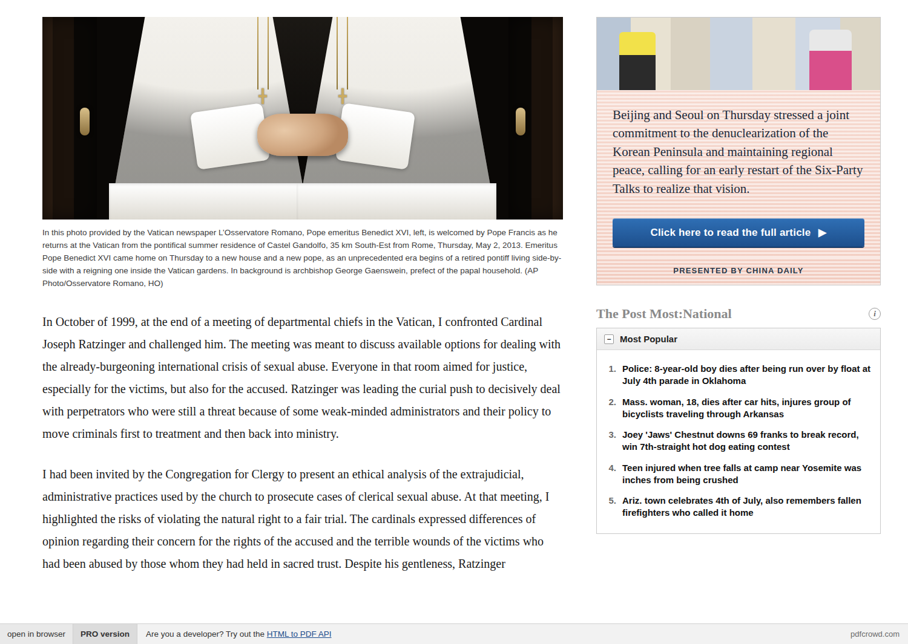In this photo provided by the Vatican newspaper L’Osservatore Romano, Pope emeritus Benedict XVI, left, is welcomed by Pope Francis as he returns at the Vatican from the pontifical summer residence of Castel Gandolfo, 35 km South-Est from Rome, Thursday, May 2, 2013. Emeritus Pope Benedict XVI came home on Thursday to a new house and a new pope, as an unprecedented era begins of a retired pontiff living side-by-side with a reigning one inside the Vatican gardens. In background is archbishop George Gaenswein, prefect of the papal household. (AP Photo/Osservatore Romano, HO)
In October of 1999, at the end of a meeting of departmental chiefs in the Vatican, I confronted Cardinal Joseph Ratzinger and challenged him. The meeting was meant to discuss available options for dealing with the already-burgeoning international crisis of sexual abuse. Everyone in that room aimed for justice, especially for the victims, but also for the accused. Ratzinger was leading the curial push to decisively deal with perpetrators who were still a threat because of some weak-minded administrators and their policy to move criminals first to treatment and then back into ministry.
I had been invited by the Congregation for Clergy to present an ethical analysis of the extrajudicial, administrative practices used by the church to prosecute cases of clerical sexual abuse. At that meeting, I highlighted the risks of violating the natural right to a fair trial. The cardinals expressed differences of opinion regarding their concern for the rights of the accused and the terrible wounds of the victims who had been abused by those whom they had held in sacred trust. Despite his gentleness, Ratzinger
Beijing and Seoul on Thursday stressed a joint commitment to the denuclearization of the Korean Peninsula and maintaining regional peace, calling for an early restart of the Six-Party Talks to realize that vision.
Click here to read the full article ▶
PRESENTED BY CHINA DAILY
The Post Most:National i
− Most Popular
Police: 8-year-old boy dies after being run over by float at July 4th parade in Oklahoma
Mass. woman, 18, dies after car hits, injures group of bicyclists traveling through Arkansas
Joey 'Jaws' Chestnut downs 69 franks to break record, win 7th-straight hot dog eating contest
Teen injured when tree falls at camp near Yosemite was inches from being crushed
Ariz. town celebrates 4th of July, also remembers fallen firefighters who called it home
open in browser PRO version Are you a developer? Try out the HTML to PDF API
pdfcrowd.com